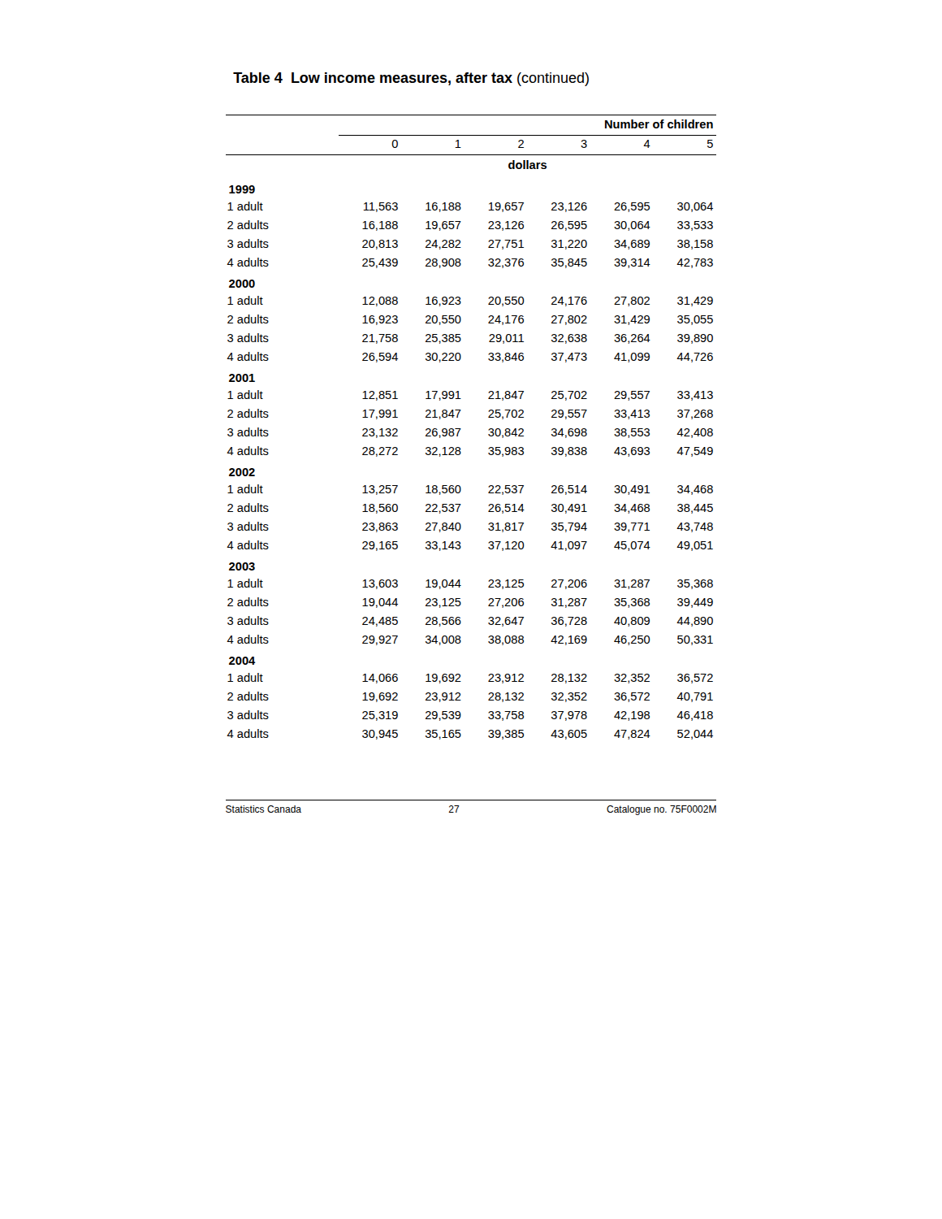Table 4 Low income measures, after tax (continued)
| | Number of children |
| --- | --- |
| | 0 | 1 | 2 | 3 | 4 | 5 |
| | dollars |
| 1999 |
| 1 adult | 11,563 | 16,188 | 19,657 | 23,126 | 26,595 | 30,064 |
| 2 adults | 16,188 | 19,657 | 23,126 | 26,595 | 30,064 | 33,533 |
| 3 adults | 20,813 | 24,282 | 27,751 | 31,220 | 34,689 | 38,158 |
| 4 adults | 25,439 | 28,908 | 32,376 | 35,845 | 39,314 | 42,783 |
| 2000 |
| 1 adult | 12,088 | 16,923 | 20,550 | 24,176 | 27,802 | 31,429 |
| 2 adults | 16,923 | 20,550 | 24,176 | 27,802 | 31,429 | 35,055 |
| 3 adults | 21,758 | 25,385 | 29,011 | 32,638 | 36,264 | 39,890 |
| 4 adults | 26,594 | 30,220 | 33,846 | 37,473 | 41,099 | 44,726 |
| 2001 |
| 1 adult | 12,851 | 17,991 | 21,847 | 25,702 | 29,557 | 33,413 |
| 2 adults | 17,991 | 21,847 | 25,702 | 29,557 | 33,413 | 37,268 |
| 3 adults | 23,132 | 26,987 | 30,842 | 34,698 | 38,553 | 42,408 |
| 4 adults | 28,272 | 32,128 | 35,983 | 39,838 | 43,693 | 47,549 |
| 2002 |
| 1 adult | 13,257 | 18,560 | 22,537 | 26,514 | 30,491 | 34,468 |
| 2 adults | 18,560 | 22,537 | 26,514 | 30,491 | 34,468 | 38,445 |
| 3 adults | 23,863 | 27,840 | 31,817 | 35,794 | 39,771 | 43,748 |
| 4 adults | 29,165 | 33,143 | 37,120 | 41,097 | 45,074 | 49,051 |
| 2003 |
| 1 adult | 13,603 | 19,044 | 23,125 | 27,206 | 31,287 | 35,368 |
| 2 adults | 19,044 | 23,125 | 27,206 | 31,287 | 35,368 | 39,449 |
| 3 adults | 24,485 | 28,566 | 32,647 | 36,728 | 40,809 | 44,890 |
| 4 adults | 29,927 | 34,008 | 38,088 | 42,169 | 46,250 | 50,331 |
| 2004 |
| 1 adult | 14,066 | 19,692 | 23,912 | 28,132 | 32,352 | 36,572 |
| 2 adults | 19,692 | 23,912 | 28,132 | 32,352 | 36,572 | 40,791 |
| 3 adults | 25,319 | 29,539 | 33,758 | 37,978 | 42,198 | 46,418 |
| 4 adults | 30,945 | 35,165 | 39,385 | 43,605 | 47,824 | 52,044 |
Statistics Canada
27
Catalogue no. 75F0002M